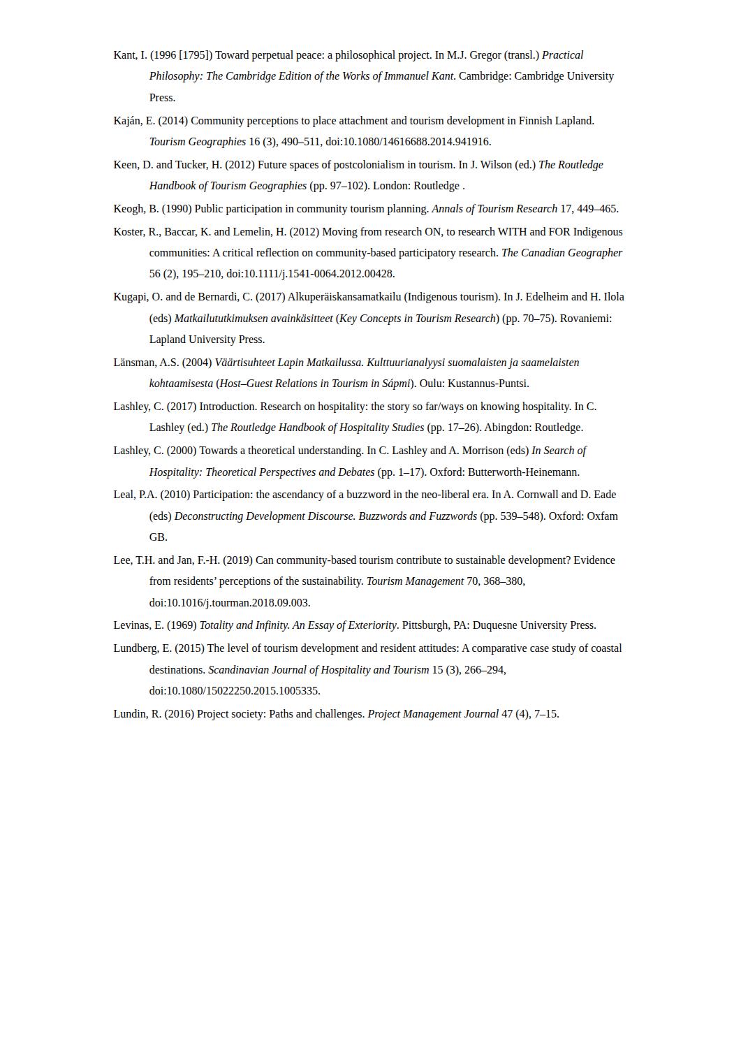Kant, I. (1996 [1795]) Toward perpetual peace: a philosophical project. In M.J. Gregor (transl.) Practical Philosophy: The Cambridge Edition of the Works of Immanuel Kant. Cambridge: Cambridge University Press.
Kaján, E. (2014) Community perceptions to place attachment and tourism development in Finnish Lapland. Tourism Geographies 16 (3), 490–511, doi:10.1080/14616688.2014.941916.
Keen, D. and Tucker, H. (2012) Future spaces of postcolonialism in tourism. In J. Wilson (ed.) The Routledge Handbook of Tourism Geographies (pp. 97–102). London: Routledge .
Keogh, B. (1990) Public participation in community tourism planning. Annals of Tourism Research 17, 449–465.
Koster, R., Baccar, K. and Lemelin, H. (2012) Moving from research ON, to research WITH and FOR Indigenous communities: A critical reflection on community-based participatory research. The Canadian Geographer 56 (2), 195–210, doi:10.1111/j.1541-0064.2012.00428.
Kugapi, O. and de Bernardi, C. (2017) Alkuperäiskansamatkailu (Indigenous tourism). In J. Edelheim and H. Ilola (eds) Matkailututkimuksen avainkäsitteet (Key Concepts in Tourism Research) (pp. 70–75). Rovaniemi: Lapland University Press.
Länsman, A.S. (2004) Väärtisuhteet Lapin Matkailussa. Kulttuurianalyysi suomalaisten ja saamelaisten kohtaamisesta (Host–Guest Relations in Tourism in Sápmi). Oulu: Kustannus-Puntsi.
Lashley, C. (2017) Introduction. Research on hospitality: the story so far/ways on knowing hospitality. In C. Lashley (ed.) The Routledge Handbook of Hospitality Studies (pp. 17–26). Abingdon: Routledge.
Lashley, C. (2000) Towards a theoretical understanding. In C. Lashley and A. Morrison (eds) In Search of Hospitality: Theoretical Perspectives and Debates (pp. 1–17). Oxford: Butterworth-Heinemann.
Leal, P.A. (2010) Participation: the ascendancy of a buzzword in the neo-liberal era. In A. Cornwall and D. Eade (eds) Deconstructing Development Discourse. Buzzwords and Fuzzwords (pp. 539–548). Oxford: Oxfam GB.
Lee, T.H. and Jan, F.-H. (2019) Can community-based tourism contribute to sustainable development? Evidence from residents’ perceptions of the sustainability. Tourism Management 70, 368–380, doi:10.1016/j.tourman.2018.09.003.
Levinas, E. (1969) Totality and Infinity. An Essay of Exteriority. Pittsburgh, PA: Duquesne University Press.
Lundberg, E. (2015) The level of tourism development and resident attitudes: A comparative case study of coastal destinations. Scandinavian Journal of Hospitality and Tourism 15 (3), 266–294, doi:10.1080/15022250.2015.1005335.
Lundin, R. (2016) Project society: Paths and challenges. Project Management Journal 47 (4), 7–15.